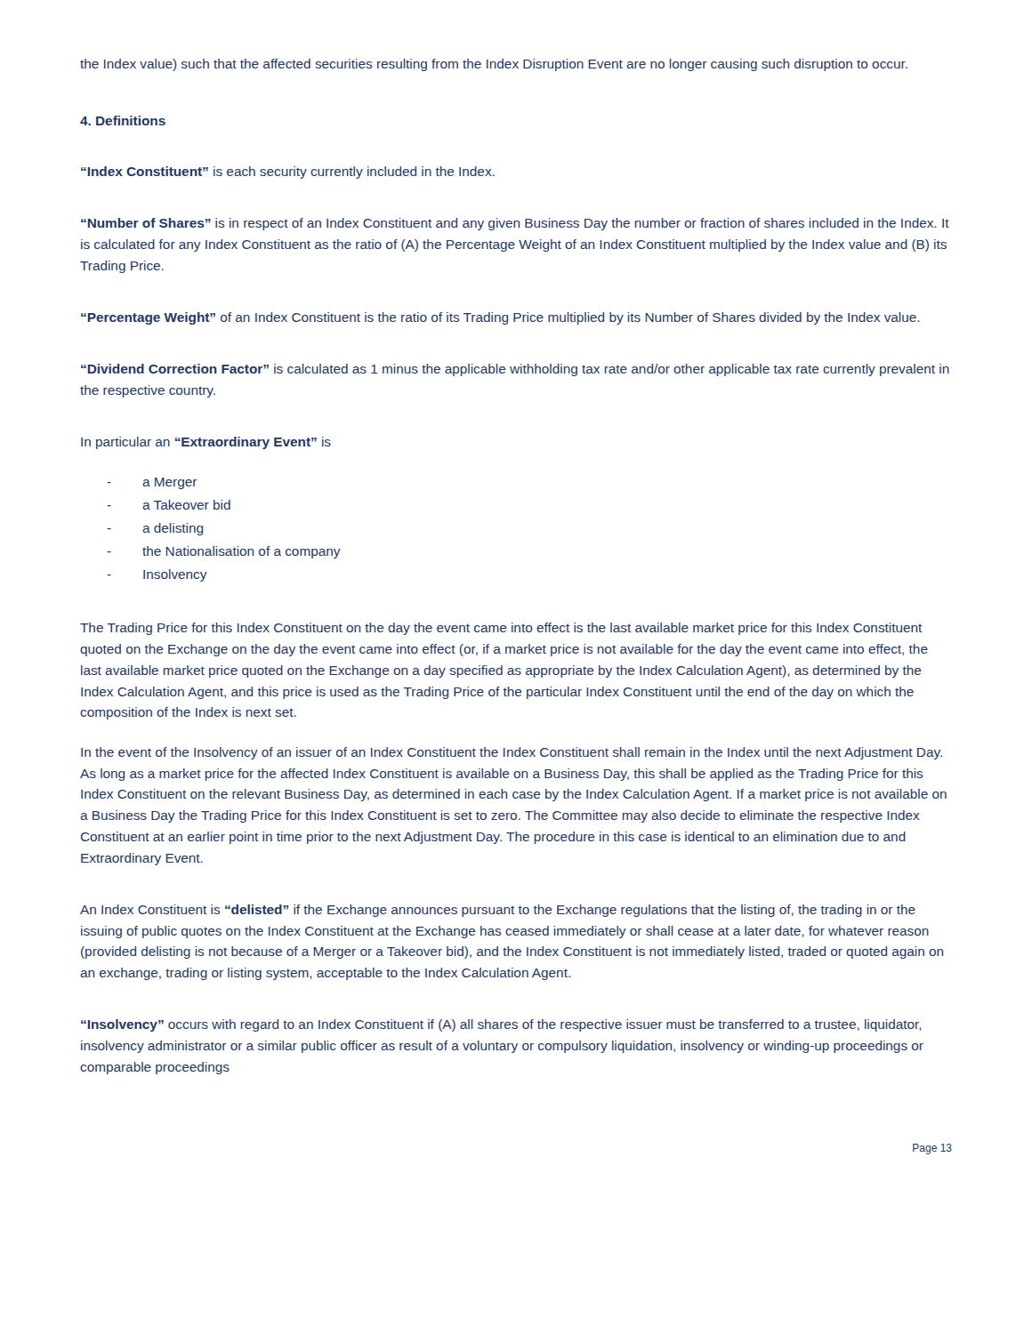the Index value) such that the affected securities resulting from the Index Disruption Event are no longer causing such disruption to occur.
4. Definitions
“Index Constituent” is each security currently included in the Index.
“Number of Shares” is in respect of an Index Constituent and any given Business Day the number or fraction of shares included in the Index. It is calculated for any Index Constituent as the ratio of (A) the Percentage Weight of an Index Constituent multiplied by the Index value and (B) its Trading Price.
“Percentage Weight” of an Index Constituent is the ratio of its Trading Price multiplied by its Number of Shares divided by the Index value.
“Dividend Correction Factor” is calculated as 1 minus the applicable withholding tax rate and/or other applicable tax rate currently prevalent in the respective country.
In particular an “Extraordinary Event” is
a Merger
a Takeover bid
a delisting
the Nationalisation of a company
Insolvency
The Trading Price for this Index Constituent on the day the event came into effect is the last available market price for this Index Constituent quoted on the Exchange on the day the event came into effect (or, if a market price is not available for the day the event came into effect, the last available market price quoted on the Exchange on a day specified as appropriate by the Index Calculation Agent), as determined by the Index Calculation Agent, and this price is used as the Trading Price of the particular Index Constituent until the end of the day on which the composition of the Index is next set.
In the event of the Insolvency of an issuer of an Index Constituent the Index Constituent shall remain in the Index until the next Adjustment Day. As long as a market price for the affected Index Constituent is available on a Business Day, this shall be applied as the Trading Price for this Index Constituent on the relevant Business Day, as determined in each case by the Index Calculation Agent. If a market price is not available on a Business Day the Trading Price for this Index Constituent is set to zero. The Committee may also decide to eliminate the respective Index Constituent at an earlier point in time prior to the next Adjustment Day. The procedure in this case is identical to an elimination due to and Extraordinary Event.
An Index Constituent is “delisted” if the Exchange announces pursuant to the Exchange regulations that the listing of, the trading in or the issuing of public quotes on the Index Constituent at the Exchange has ceased immediately or shall cease at a later date, for whatever reason (provided delisting is not because of a Merger or a Takeover bid), and the Index Constituent is not immediately listed, traded or quoted again on an exchange, trading or listing system, acceptable to the Index Calculation Agent.
“Insolvency” occurs with regard to an Index Constituent if (A) all shares of the respective issuer must be transferred to a trustee, liquidator, insolvency administrator or a similar public officer as result of a voluntary or compulsory liquidation, insolvency or winding-up proceedings or comparable proceedings
Page 13